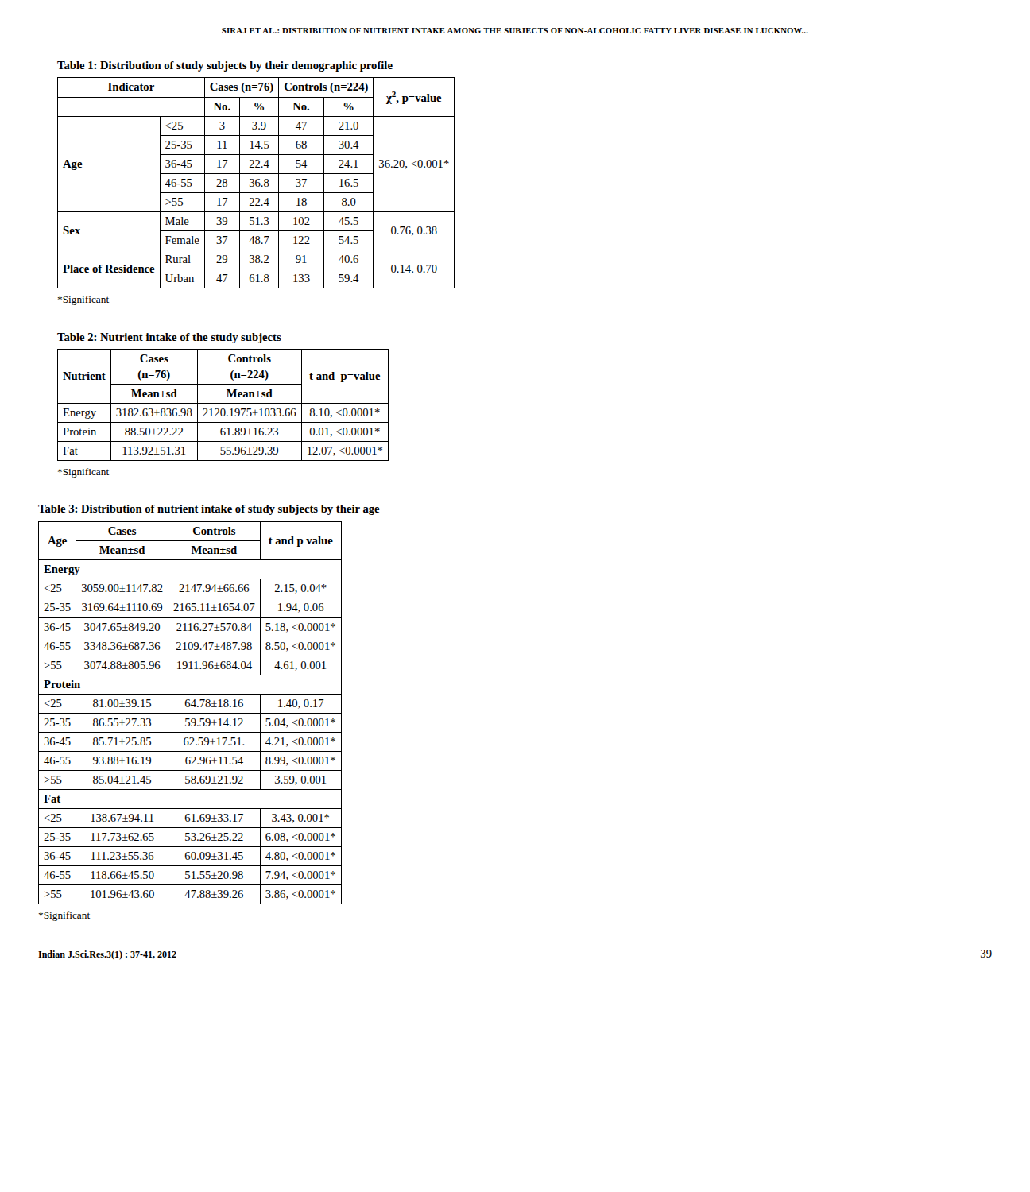SIRAJ ET AL.: DISTRIBUTION OF NUTRIENT INTAKE AMONG THE SUBJECTS OF NON-ALCOHOLIC FATTY LIVER DISEASE IN LUCKNOW...
Table 1: Distribution of study subjects by their demographic profile
| Indicator | Cases (n=76) | Controls (n=224) | χ 2 , p=value |
| --- | --- | --- | --- |
| | No. | % | No. | % |
| Age | <25 | 3 | 3.9 | 47 | 21.0 | 36.20, <0.001* |
| 25-35 | 11 | 14.5 | 68 | 30.4 |
| 36-45 | 17 | 22.4 | 54 | 24.1 |
| 46-55 | 28 | 36.8 | 37 | 16.5 |
| >55 | 17 | 22.4 | 18 | 8.0 |
| Sex | Male | 39 | 51.3 | 102 | 45.5 | 0.76, 0.38 |
| Female | 37 | 48.7 | 122 | 54.5 |
| Place of Residence | Rural | 29 | 38.2 | 91 | 40.6 | 0.14. 0.70 |
| Urban | 47 | 61.8 | 133 | 59.4 |
*Significant
Table 2: Nutrient intake of the study subjects
| Nutrient | Cases (n=76) | Controls (n=224) | t and p=value |
| --- | --- | --- | --- |
| Mean±sd | Mean±sd |
| Energy | 3182.63±836.98 | 2120.1975±1033.66 | 8.10, <0.0001* |
| Protein | 88.50±22.22 | 61.89±16.23 | 0.01, <0.0001* |
| Fat | 113.92±51.31 | 55.96±29.39 | 12.07, <0.0001* |
*Significant
Table 3: Distribution of nutrient intake of study subjects by their age
| Age | Cases | Controls | t and p value |
| --- | --- | --- | --- |
| Mean±sd | Mean±sd |
| Energy |
| <25 | 3059.00±1147.82 | 2147.94±66.66 | 2.15, 0.04* |
| 25-35 | 3169.64±1110.69 | 2165.11±1654.07 | 1.94, 0.06 |
| 36-45 | 3047.65±849.20 | 2116.27±570.84 | 5.18, <0.0001* |
| 46-55 | 3348.36±687.36 | 2109.47±487.98 | 8.50, <0.0001* |
| >55 | 3074.88±805.96 | 1911.96±684.04 | 4.61, 0.001 |
| Protein |
| <25 | 81.00±39.15 | 64.78±18.16 | 1.40, 0.17 |
| 25-35 | 86.55±27.33 | 59.59±14.12 | 5.04, <0.0001* |
| 36-45 | 85.71±25.85 | 62.59±17.51. | 4.21, <0.0001* |
| 46-55 | 93.88±16.19 | 62.96±11.54 | 8.99, <0.0001* |
| >55 | 85.04±21.45 | 58.69±21.92 | 3.59, 0.001 |
| Fat |
| <25 | 138.67±94.11 | 61.69±33.17 | 3.43, 0.001* |
| 25-35 | 117.73±62.65 | 53.26±25.22 | 6.08, <0.0001* |
| 36-45 | 111.23±55.36 | 60.09±31.45 | 4.80, <0.0001* |
| 46-55 | 118.66±45.50 | 51.55±20.98 | 7.94, <0.0001* |
| >55 | 101.96±43.60 | 47.88±39.26 | 3.86, <0.0001* |
*Significant
Indian J.Sci.Res.3(1) : 37-41, 2012 39